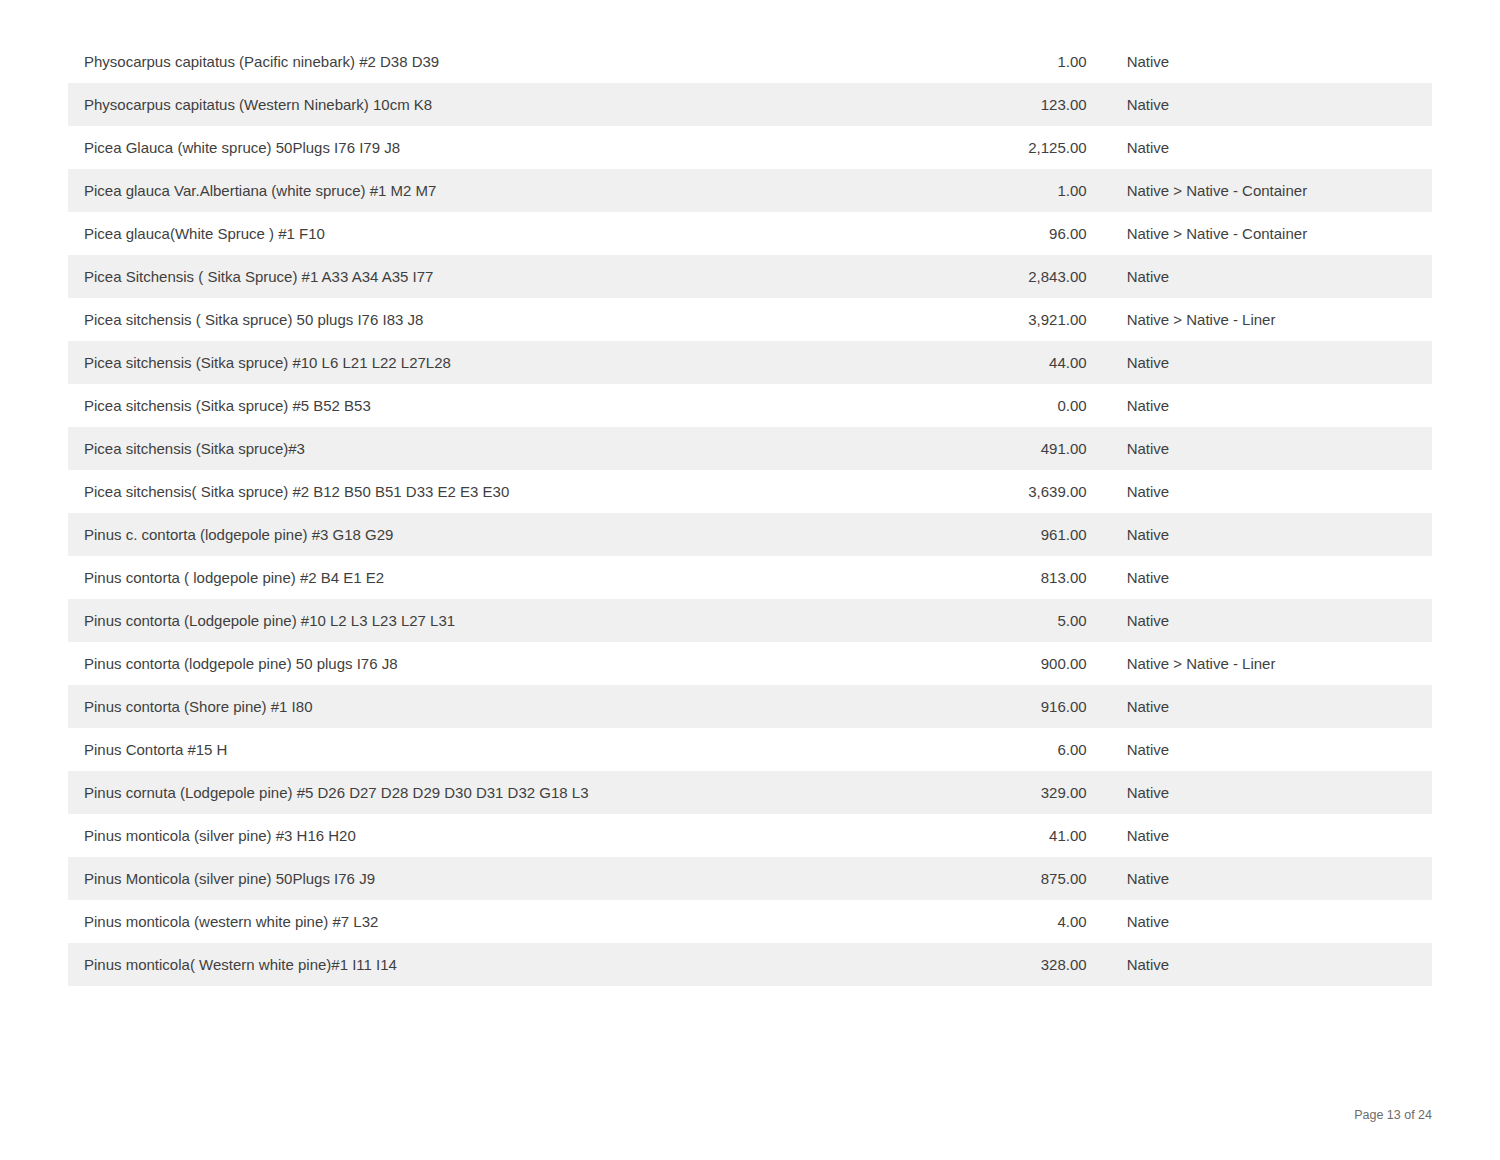| Physocarpus capitatus (Pacific ninebark) #2 D38 D39 | 1.00 | Native |
| Physocarpus capitatus (Western Ninebark) 10cm K8 | 123.00 | Native |
| Picea Glauca (white spruce) 50Plugs I76 I79 J8 | 2,125.00 | Native |
| Picea glauca Var.Albertiana (white spruce) #1 M2 M7 | 1.00 | Native > Native - Container |
| Picea glauca(White Spruce ) #1 F10 | 96.00 | Native > Native - Container |
| Picea Sitchensis ( Sitka Spruce) #1 A33 A34 A35 I77 | 2,843.00 | Native |
| Picea sitchensis ( Sitka spruce) 50 plugs I76 I83 J8 | 3,921.00 | Native > Native - Liner |
| Picea sitchensis (Sitka spruce) #10 L6 L21 L22 L27L28 | 44.00 | Native |
| Picea sitchensis (Sitka spruce) #5 B52 B53 | 0.00 | Native |
| Picea sitchensis (Sitka spruce)#3 | 491.00 | Native |
| Picea sitchensis( Sitka spruce) #2 B12 B50 B51 D33 E2 E3 E30 | 3,639.00 | Native |
| Pinus c. contorta (lodgepole pine) #3 G18 G29 | 961.00 | Native |
| Pinus contorta ( lodgepole pine) #2 B4 E1 E2 | 813.00 | Native |
| Pinus contorta (Lodgepole pine) #10 L2 L3 L23 L27 L31 | 5.00 | Native |
| Pinus contorta (lodgepole pine) 50 plugs I76 J8 | 900.00 | Native > Native - Liner |
| Pinus contorta (Shore pine) #1 I80 | 916.00 | Native |
| Pinus Contorta #15 H | 6.00 | Native |
| Pinus cornuta (Lodgepole pine) #5 D26 D27 D28 D29 D30 D31 D32 G18 L3 | 329.00 | Native |
| Pinus monticola (silver pine) #3 H16 H20 | 41.00 | Native |
| Pinus Monticola (silver pine) 50Plugs I76 J9 | 875.00 | Native |
| Pinus monticola (western white pine) #7 L32 | 4.00 | Native |
| Pinus monticola( Western white pine)#1 I11 I14 | 328.00 | Native |
Page 13 of 24